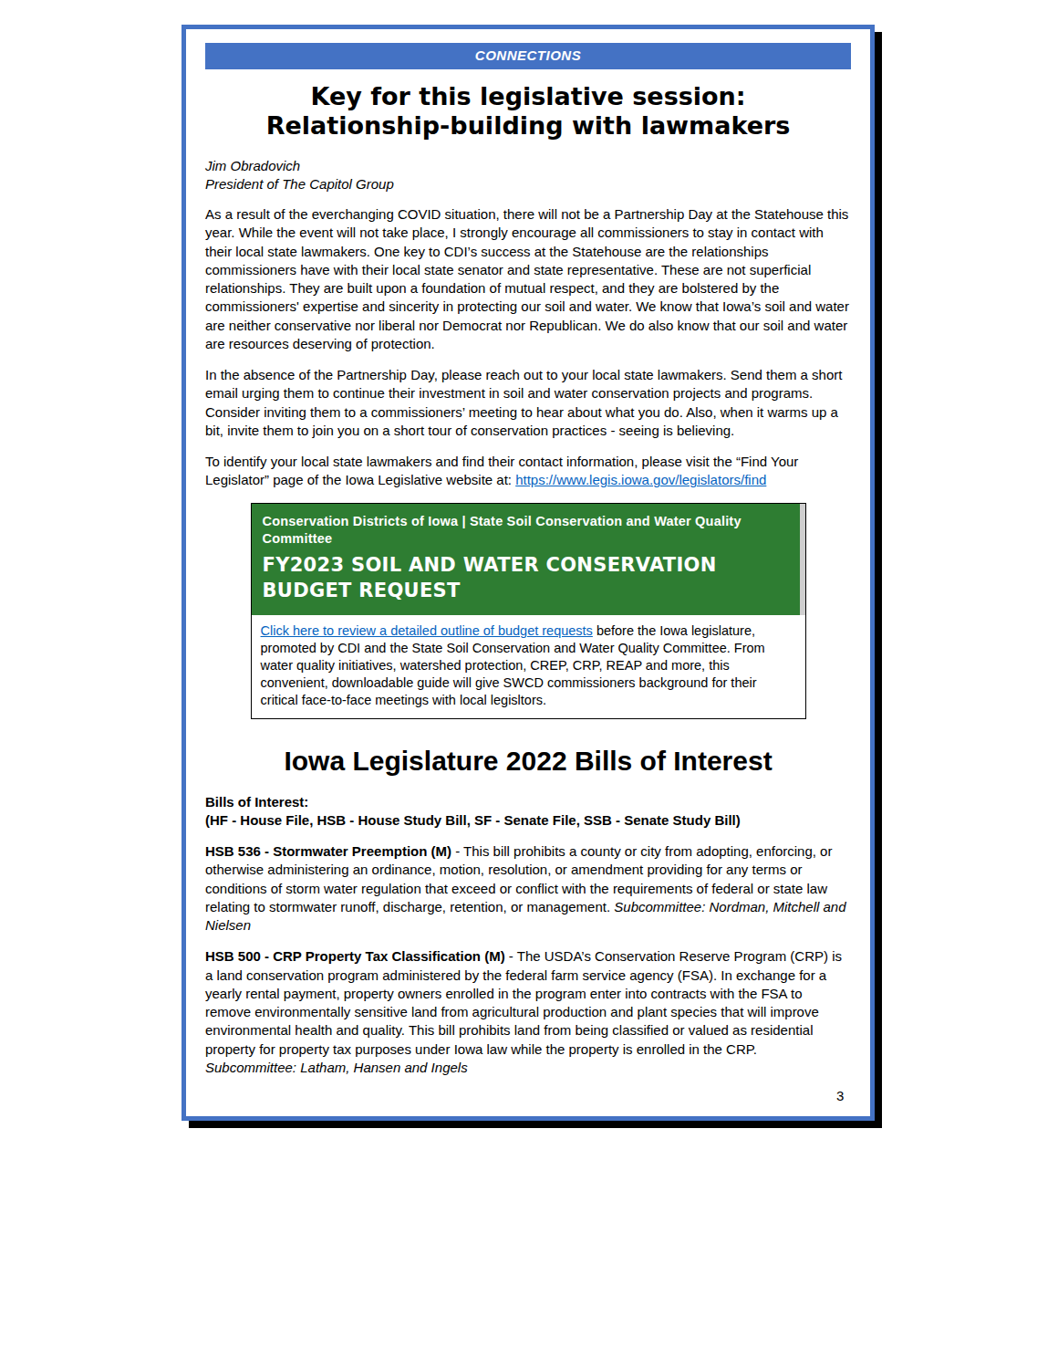CONNECTIONS
Key for this legislative session:
Relationship-building with lawmakers
Jim Obradovich
President of The Capitol Group
As a result of the everchanging COVID situation, there will not be a Partnership Day at the Statehouse this year. While the event will not take place, I strongly encourage all commissioners to stay in contact with their local state lawmakers. One key to CDI’s success at the Statehouse are the relationships commissioners have with their local state senator and state representative. These are not superficial relationships. They are built upon a foundation of mutual respect, and they are bolstered by the commissioners' expertise and sincerity in protecting our soil and water. We know that Iowa’s soil and water are neither conservative nor liberal nor Democrat nor Republican. We do also know that our soil and water are resources deserving of protection.
In the absence of the Partnership Day, please reach out to your local state lawmakers. Send them a short email urging them to continue their investment in soil and water conservation projects and programs. Consider inviting them to a commissioners’ meeting to hear about what you do. Also, when it warms up a bit, invite them to join you on a short tour of conservation practices - seeing is believing.
To identify your local state lawmakers and find their contact information, please visit the “Find Your Legislator” page of the Iowa Legislative website at: https://www.legis.iowa.gov/legislators/find
Conservation Districts of Iowa | State Soil Conservation and Water Quality Committee
FY2023 SOIL AND WATER CONSERVATION BUDGET REQUEST
Click here to review a detailed outline of budget requests before the Iowa legislature, promoted by CDI and the State Soil Conservation and Water Quality Committee. From water quality initiatives, watershed protection, CREP, CRP, REAP and more, this convenient, downloadable guide will give SWCD commissioners background for their critical face-to-face meetings with local legisltors.
Iowa Legislature 2022 Bills of Interest
Bills of Interest:
(HF - House File, HSB - House Study Bill, SF - Senate File, SSB - Senate Study Bill)
HSB 536 - Stormwater Preemption (M) - This bill prohibits a county or city from adopting, enforcing, or otherwise administering an ordinance, motion, resolution, or amendment providing for any terms or conditions of storm water regulation that exceed or conflict with the requirements of federal or state law relating to stormwater runoff, discharge, retention, or management. Subcommittee: Nordman, Mitchell and Nielsen
HSB 500 - CRP Property Tax Classification (M) - The USDA’s Conservation Reserve Program (CRP) is a land conservation program administered by the federal farm service agency (FSA). In exchange for a yearly rental payment, property owners enrolled in the program enter into contracts with the FSA to remove environmentally sensitive land from agricultural production and plant species that will improve environmental health and quality. This bill prohibits land from being classified or valued as residential property for property tax purposes under Iowa law while the property is enrolled in the CRP. Subcommittee: Latham, Hansen and Ingels
3